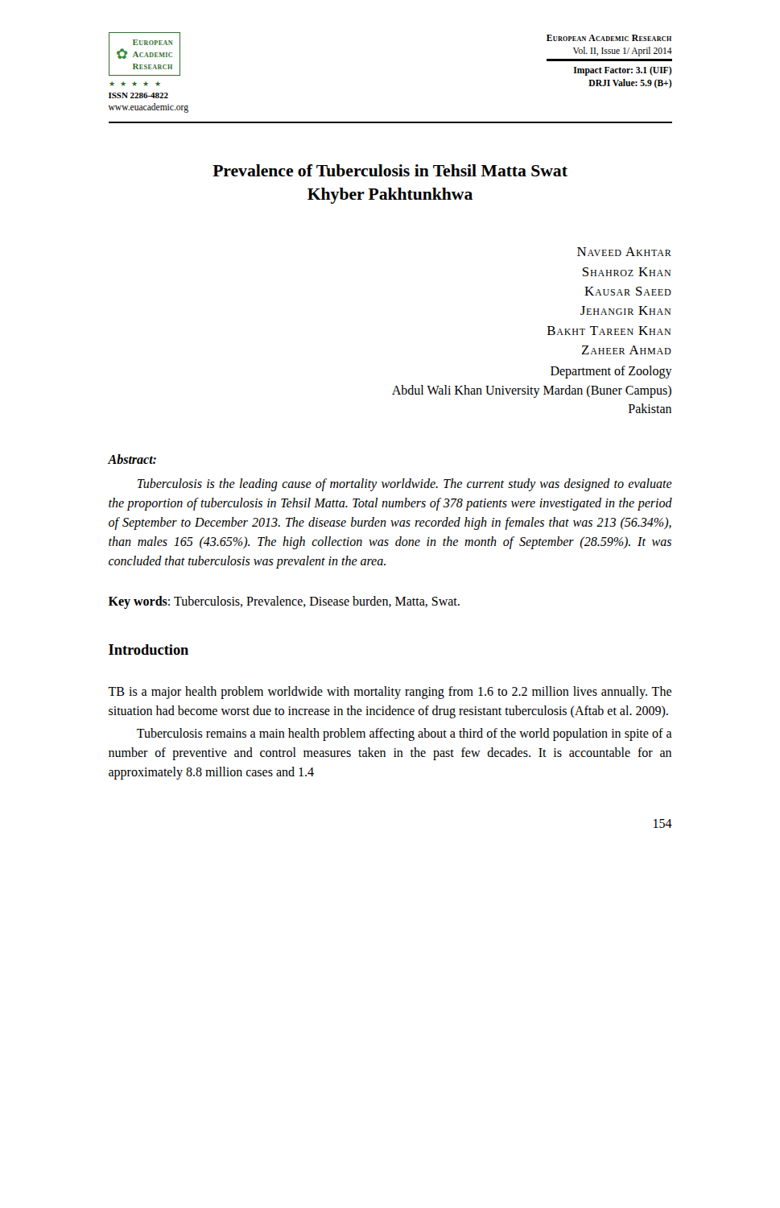✿ European
Academic
Research
★ ★ ★ ★ ★
ISSN 2286-4822
www.euacademic.org
European Academic Research
Vol. II, Issue 1/ April 2014
Impact Factor: 3.1 (UIF)
DRJI Value: 5.9 (B+)
Prevalence of Tuberculosis in Tehsil Matta Swat
Khyber Pakhtunkhwa
Naveed Akhtar
Shahroz Khan
Kausar Saeed
Jehangir Khan
Bakht Tareen Khan
Zaheer Ahmad
Department of Zoology
Abdul Wali Khan University Mardan (Buner Campus)
Pakistan
Abstract:
Tuberculosis is the leading cause of mortality worldwide. The current study was designed to evaluate the proportion of tuberculosis in Tehsil Matta. Total numbers of 378 patients were investigated in the period of September to December 2013. The disease burden was recorded high in females that was 213 (56.34%), than males 165 (43.65%). The high collection was done in the month of September (28.59%). It was concluded that tuberculosis was prevalent in the area.
Key words: Tuberculosis, Prevalence, Disease burden, Matta, Swat.
Introduction
TB is a major health problem worldwide with mortality ranging from 1.6 to 2.2 million lives annually. The situation had become worst due to increase in the incidence of drug resistant tuberculosis (Aftab et al. 2009).
Tuberculosis remains a main health problem affecting about a third of the world population in spite of a number of preventive and control measures taken in the past few decades. It is accountable for an approximately 8.8 million cases and 1.4
154